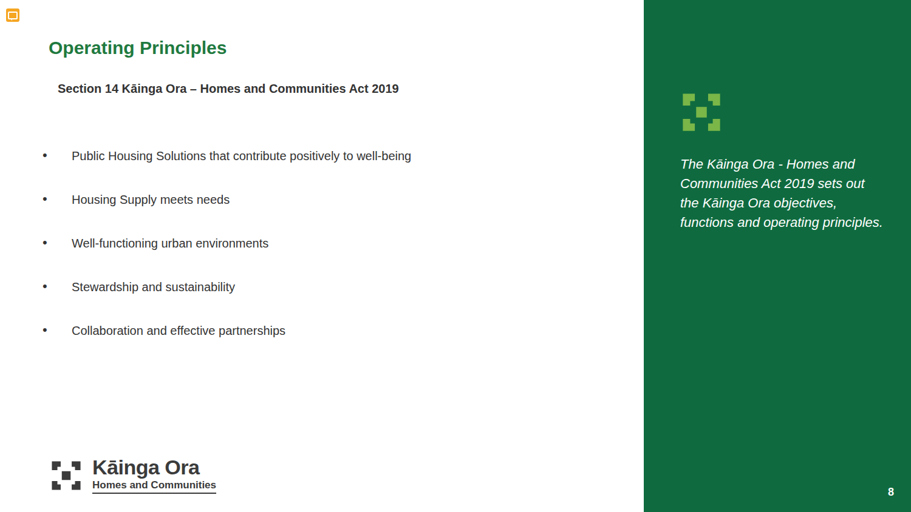Operating Principles
Section 14 Kāinga Ora – Homes and Communities Act 2019
Public Housing Solutions that contribute positively to well-being
Housing Supply meets needs
Well-functioning urban environments
Stewardship and sustainability
Collaboration and effective partnerships
Kāinga Ora
Homes and Communities
The Kāinga Ora - Homes and Communities Act 2019 sets out the Kāinga Ora objectives, functions and operating principles.
8